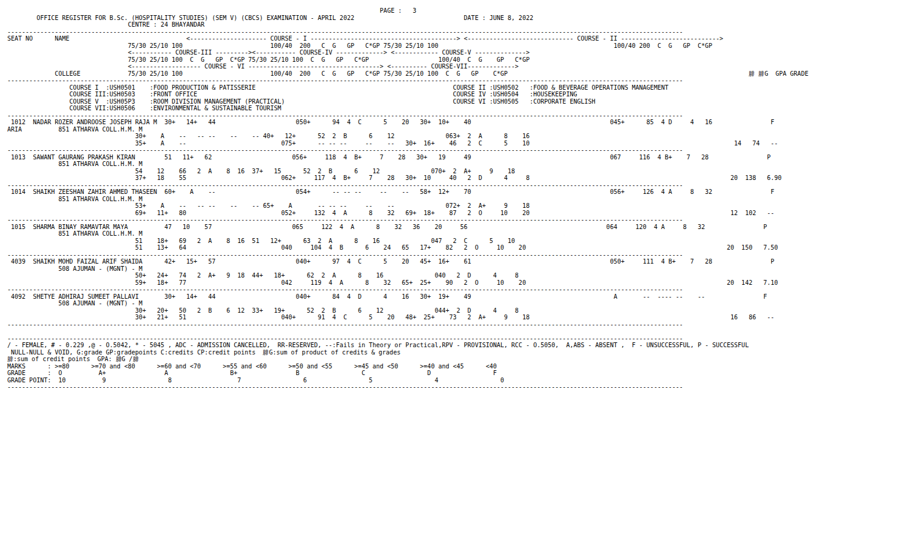PAGE :   3
        OFFICE REGISTER FOR B.Sc. (HOSPITALITY STUDIES) (SEM V) (CBCS) EXAMINATION - APRIL 2022                              DATE : JUNE 8, 2022
                                 CENTRE : 24 BHAYANDAR
-----------------------------------------------------------------------------------------------------------------------------------------------------------------------------------------
SEAT NO      NAME                                <--------------------- COURSE - I ----------------------------------------> <----------------------------- COURSE - II --------------------------->
                                 75/30 25/10 100                        100/40  200   C  G   GP   C*GP 75/30 25/10 100                                                100/40 200  C  G   GP  C*GP
                                 <----------- COURSE-III ---------><----------- COURSE-IV -------------> <------------ COURSE-V -------------->
                                 75/30 25/10 100  C  G   GP  C*GP 75/30 25/10 100  C  G   GP   C*GP                   100/40  C  G    GP   C*GP
                                 <------------------- COURSE - VI ------------------------------------> <---------- COURSE-VII------------->
             COLLEGE             75/30 25/10 100                        100/40  200   C  G   GP   C*GP 75/30 25/10 100  C  G   GP    C*GP                                                                  腓 腓G  GPA GRADE
-----------------------------------------------------------------------------------------------------------------------------------------------------------------------------------------
                 COURSE I  :USH0501    :FOOD PRODUCTION & PATISSERIE                                                      COURSE II :USH0502   :FOOD & BEVERAGE OPERATIONS MANAGEMENT
                 COURSE III:USH0503    :FRONT OFFICE                                                                      COURSE IV :USH0504   :HOUSEKEEPING
                 COURSE V  :USH05P3    :ROOM DIVISION MANAGEMENT (PRACTICAL)                                              COURSE VI :USH0505   :CORPORATE ENGLISH
                 COURSE VII:USH0506    :ENVIRONMENTAL & SUSTAINABLE TOURISM
-----------------------------------------------------------------------------------------------------------------------------------------------------------------------------------------
 1012  NADAR ROZER ANDROOSE JOSEPH RAJA M  30+   14+   44                      050+      94  4  C      5    20   30+  10+    40                                      045+      85  4 D     4   16                F
ARIA          851 ATHARVA COLL.H.M. M
                                   30+    A    --   -- --    --    -- 40+   12+      52  2  B      6    12              063+  2  A      8    16
                                   35+    A    --                          075+      -- -- --     --    --   30+  16+    46   2  C      5    10                                                        14   74   --
-----------------------------------------------------------------------------------------------------------------------------------------------------------------------------------------
 1013  SAWANT GAURANG PRAKASH KIRAN        51   11+   62                      056+     118  4  B+     7    28   30+   19     49                                      067     116  4 B+    7   28                P
              851 ATHARVA COLL.H.M. M
                                   54    12    66   2  A    8  16  37+   15      52  2  B      6    12              070+  2  A+     9    18
                                   37+   18    55                          062+     117  4  B+     7    28   30+  10     40   2  D      4     8                                                       20  138   6.90
-----------------------------------------------------------------------------------------------------------------------------------------------------------------------------------------
 1014  SHAIKH ZEESHAN ZAHIR AHMED THASEEN  60+    A    --                      054+      -- -- --     --    --   58+  12+    70                                      056+     126  4 A     8   32                F
              851 ATHARVA COLL.H.M. M
                                   53+    A    --   -- --    --    -- 65+    A       -- -- --     --    --              072+  2  A+     9    18
                                   69+   11+   80                          052+     132  4  A      8    32   69+  18+    87   2  O     10    20                                                       12  102   --
-----------------------------------------------------------------------------------------------------------------------------------------------------------------------------------------
 1015  SHARMA BINAY RAMAVTAR MAYA          47   10    57                      065     122  4  A      8    32   36    20     56                                      064     120  4 A     8   32                P
              851 ATHARVA COLL.H.M. M
                                   51    18+   69   2  A    8  16  51   12+      63  2  A      8    16              047   2  C      5    10
                                   51    13+   64                          040     104  4  B      6    24   65   17+    82   2  O     10    20                                                       20  150   7.50
-----------------------------------------------------------------------------------------------------------------------------------------------------------------------------------------
 4039  SHAIKH MOHD FAIZAL ARIF SHAIDA      42+   15+   57                      040+      97  4  C      5    20   45+  16+    61                                      050+     111  4 B+    7   28                P
              508 AJUMAN - (MGNT) - M
                                   50+   24+   74   2  A+   9  18  44+   18+      62  2  A      8    16              040   2  D      4     8
                                   59+   18+   77                          042     119  4  A      8    32   65+  25+    90   2  O     10    20                                                       20  142   7.10
-----------------------------------------------------------------------------------------------------------------------------------------------------------------------------------------
 4092  SHETYE ADHIRAJ SUMEET PALLAVI       30+   14+   44                      040+      84  4  D      4    16   30+  19+    49                                       A       --  ---- --    --                F
              508 AJUMAN - (MGNT) - M
                                   30+   20+   50   2  B    6  12  33+   19+      52  2  B      6    12              044+  2  D      4     8
                                   30+   21+   51                          040+      91  4  C      5    20   48+  25+    73   2  A+     9    18                                                       16   86   --
-----------------------------------------------------------------------------------------------------------------------------------------------------------------------------------------

-----------------------------------------------------------------------------------------------------------------------------------------------------------------------------------------
/ - FEMALE, # - 0.229 ,@ - O.5042, * - 5045 , ADC - ADMISSION CANCELLED,  RR-RESERVED, --:Fails in Theory or Practical,RPV - PROVISIONAL, RCC - O.5050,  A,ABS - ABSENT ,  F - UNSUCCESSFUL, P - SUCCESSFUL
 NULL-NULL & VOID, G:grade GP:gradepoints C:credits CP:credit points  腓G:sum of product of credits & grades
腓:sum of credit points  GPA: 腓G /腓
MARKS      : >=80      >=70 and <80      >=60 and <70      >=55 and <60      >=50 and <55      >=45 and <50      >=40 and <45      <40
GRADE      :  O          A+                A                 B+                B                 C                 D                 F
GRADE POINT:  10          9                 8                  7                 6                 5                 4                 0
-----------------------------------------------------------------------------------------------------------------------------------------------------------------------------------------